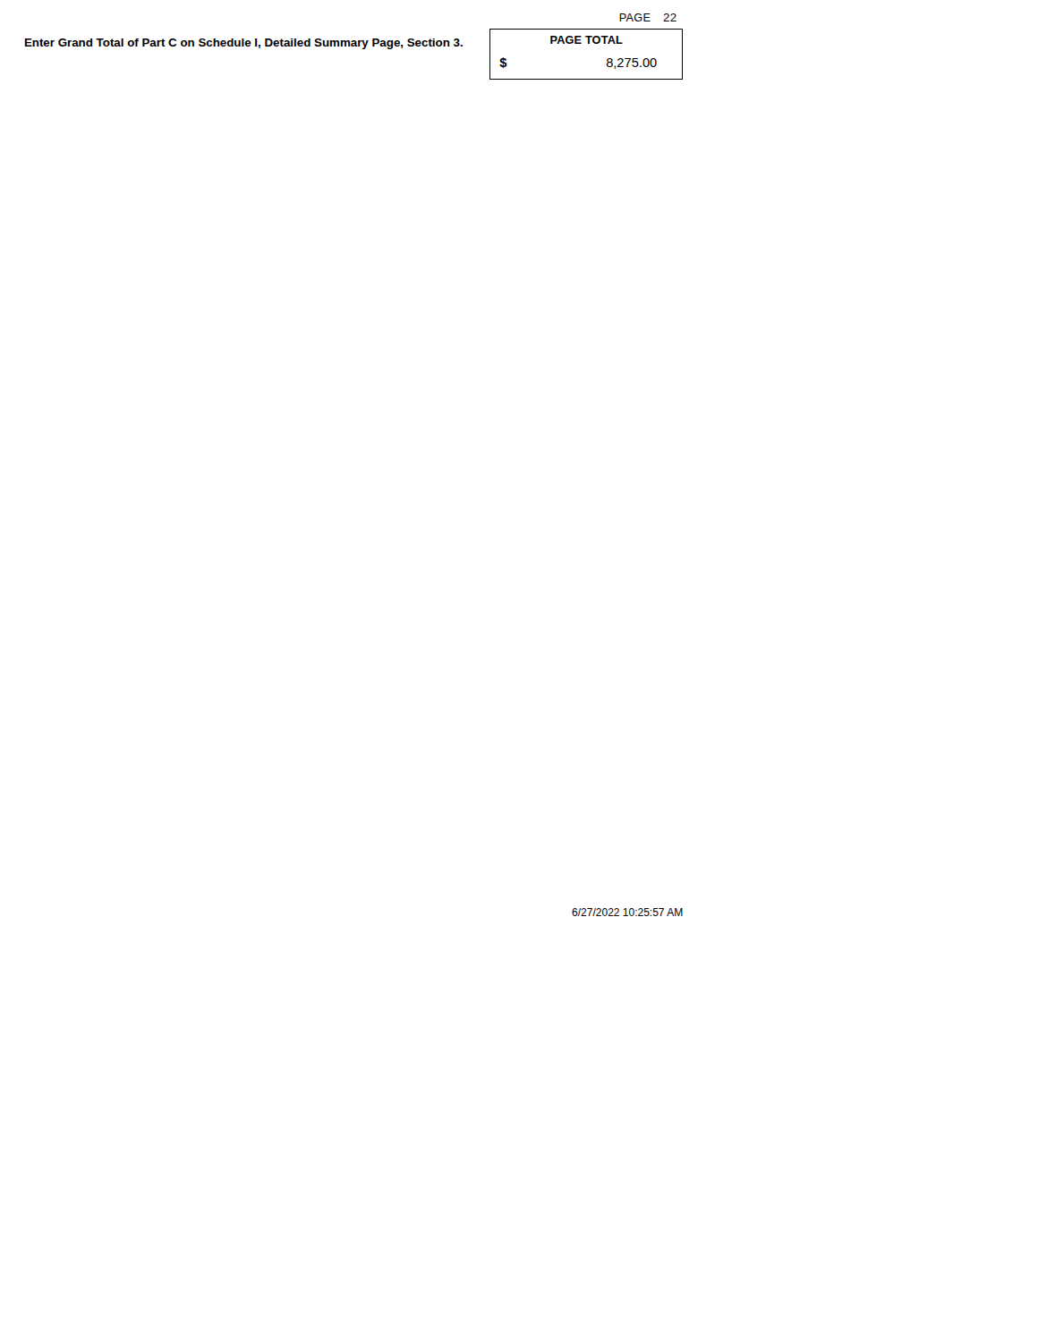PAGE 22
Enter Grand Total of Part C on Schedule I, Detailed Summary Page, Section 3.
PAGE TOTAL
$ 8,275.00
6/27/2022 10:25:57 AM